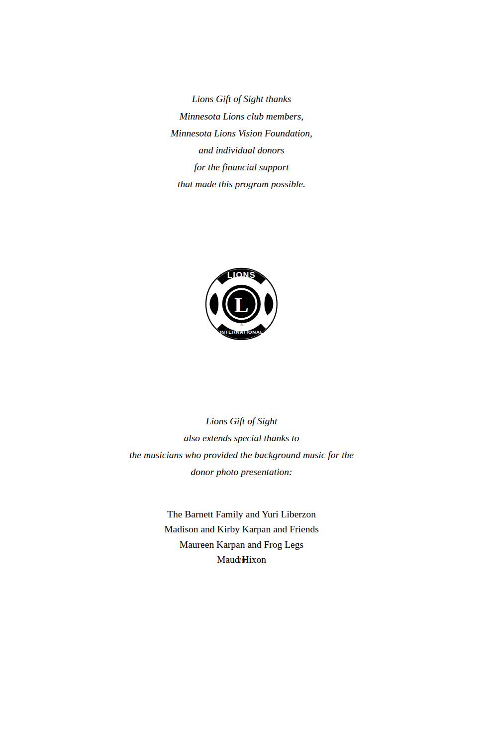Lions Gift of Sight thanks
Minnesota Lions club members,
Minnesota Lions Vision Foundation,
and individual donors
for the financial support
that made this program possible.
Lions Clubs International emblem LIONS INTERNATIONAL L ®
Lions Gift of Sight
also extends special thanks to
the musicians who provided the background music for the
donor photo presentation:
The Barnett Family and Yuri Liberzon
Madison and Kirby Karpan and Friends
Maureen Karpan and Frog Legs
Maud Hixon
16